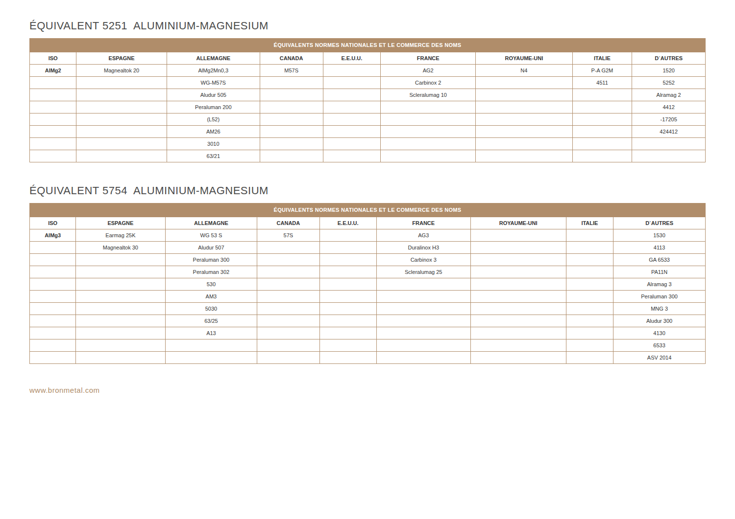ÉQUIVALENT 5251 ALUMINIUM-MAGNESIUM
ÉQUIVALENTS NORMES NATIONALES ET LE COMMERCE DES NOMS
| ISO | ESPAGNE | ALLEMAGNE | CANADA | E.E.U.U. | FRANCE | ROYAUME-UNI | ITALIE | D`AUTRES |
| --- | --- | --- | --- | --- | --- | --- | --- | --- |
| AlMg2 | Magnealtok 20 | AlMg2Mn0,3 | M57S | | AG2 | N4 | P-A G2M | 1520 |
| | | WG-M57S | | | Carbinox 2 | | 4511 | 5252 |
| | | Aludur 505 | | | Scleralumag 10 | | | Alramag 2 |
| | | Peraluman 200 | | | | | | 4412 |
| | | (L52) | | | | | | -17205 |
| | | AM26 | | | | | | 424412 |
| | | 3010 | | | | | | |
| | | 63/21 | | | | | | |
ÉQUIVALENT 5754 ALUMINIUM-MAGNESIUM
ÉQUIVALENTS NORMES NATIONALES ET LE COMMERCE DES NOMS
| ISO | ESPAGNE | ALLEMAGNE | CANADA | E.E.U.U. | FRANCE | ROYAUME-UNI | ITALIE | D`AUTRES |
| --- | --- | --- | --- | --- | --- | --- | --- | --- |
| AlMg3 | Earmag 25K | WG 53 S | 57S | | AG3 | | | 1530 |
| | Magnealtok 30 | Aludur 507 | | | Duralinox H3 | | | 4113 |
| | | Peraluman 300 | | | Carbinox 3 | | | GA 6533 |
| | | Peraluman 302 | | | Scleralumag 25 | | | PA11N |
| | | 530 | | | | | | Alramag 3 |
| | | AM3 | | | | | | Peraluman 300 |
| | | 5030 | | | | | | MNG 3 |
| | | 63/25 | | | | | | Aludur 300 |
| | | A13 | | | | | | 4130 |
| | | | | | | | | 6533 |
| | | | | | | | | ASV 2014 |
www.bronmetal.com